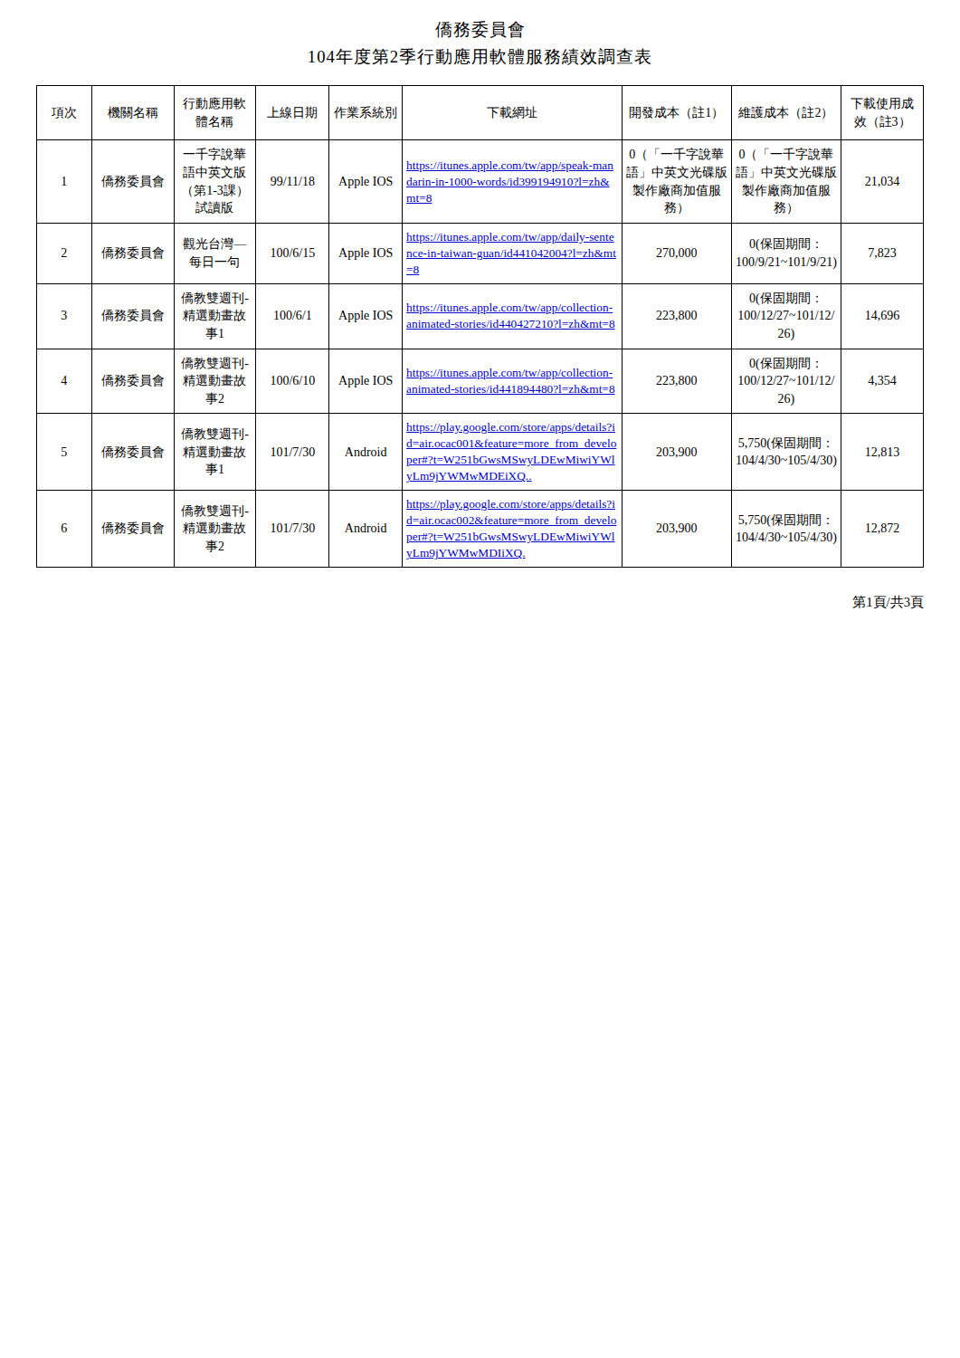僑務委員會
104年度第2季行動應用軟體服務績效調查表
| 項次 | 機關名稱 | 行動應用軟體名稱 | 上線日期 | 作業系統別 | 下載網址 | 開發成本（註1） | 維護成本（註2） | 下載使用成效（註3） |
| --- | --- | --- | --- | --- | --- | --- | --- | --- |
| 1 | 僑務委員會 | 一千字說華語中英文版（第1-3課）試讀版 | 99/11/18 | Apple IOS | https://itunes.apple.com/tw/app/speak-mandarin-in-1000-words/id399194910?l=zh&mt=8 | 0（「一千字說華語」中英文光碟版製作廠商加值服務） | 0（「一千字說華語」中英文光碟版製作廠商加值服務） | 21,034 |
| 2 | 僑務委員會 | 觀光台灣—每日一句 | 100/6/15 | Apple IOS | https://itunes.apple.com/tw/app/daily-sentence-in-taiwan-guan/id441042004?l=zh&mt=8 | 270,000 | 0(保固期間：100/9/21~101/9/21) | 7,823 |
| 3 | 僑務委員會 | 僑教雙週刊-精選動畫故事1 | 100/6/1 | Apple IOS | https://itunes.apple.com/tw/app/collection-animated-stories/id440427210?l=zh&mt=8 | 223,800 | 0(保固期間：100/12/27~101/12/26) | 14,696 |
| 4 | 僑務委員會 | 僑教雙週刊-精選動畫故事2 | 100/6/10 | Apple IOS | https://itunes.apple.com/tw/app/collection-animated-stories/id441894480?l=zh&mt=8 | 223,800 | 0(保固期間：100/12/27~101/12/26) | 4,354 |
| 5 | 僑務委員會 | 僑教雙週刊-精選動畫故事1 | 101/7/30 | Android | https://play.google.com/store/apps/details?id=air.ocac001&feature=more_from_developer#?t=W251bGwsMSwyLDEwMiwiYWlyLm9jYWMwMDEiXQ.. | 203,900 | 5,750(保固期間：104/4/30~105/4/30) | 12,813 |
| 6 | 僑務委員會 | 僑教雙週刊-精選動畫故事2 | 101/7/30 | Android | https://play.google.com/store/apps/details?id=air.ocac002&feature=more_from_developer#?t=W251bGwsMSwyLDEwMiwiYWlyLm9jYWMwMDIiXQ. | 203,900 | 5,750(保固期間：104/4/30~105/4/30) | 12,872 |
第1頁/共3頁